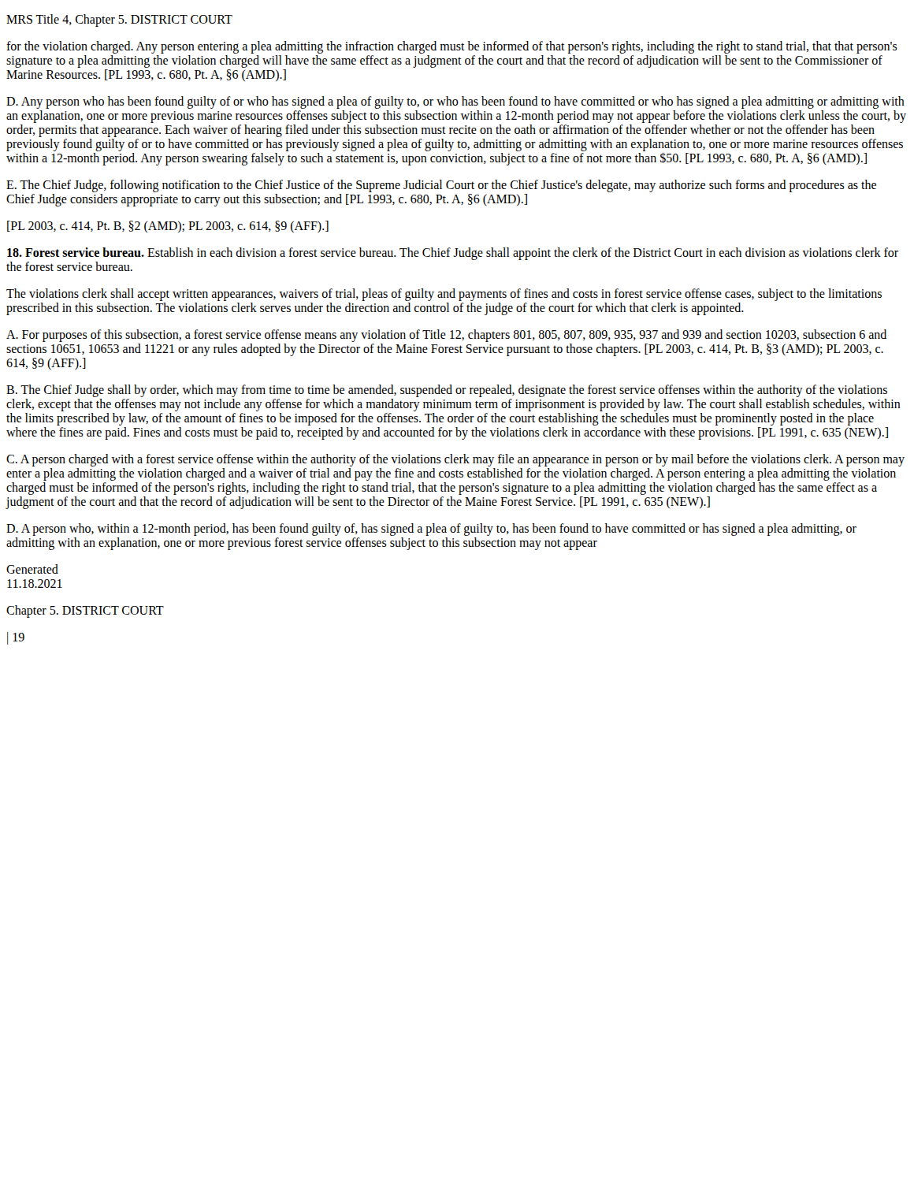MRS Title 4, Chapter 5. DISTRICT COURT
for the violation charged. Any person entering a plea admitting the infraction charged must be informed of that person's rights, including the right to stand trial, that that person's signature to a plea admitting the violation charged will have the same effect as a judgment of the court and that the record of adjudication will be sent to the Commissioner of Marine Resources. [PL 1993, c. 680, Pt. A, §6 (AMD).]
D. Any person who has been found guilty of or who has signed a plea of guilty to, or who has been found to have committed or who has signed a plea admitting or admitting with an explanation, one or more previous marine resources offenses subject to this subsection within a 12-month period may not appear before the violations clerk unless the court, by order, permits that appearance. Each waiver of hearing filed under this subsection must recite on the oath or affirmation of the offender whether or not the offender has been previously found guilty of or to have committed or has previously signed a plea of guilty to, admitting or admitting with an explanation to, one or more marine resources offenses within a 12-month period. Any person swearing falsely to such a statement is, upon conviction, subject to a fine of not more than $50. [PL 1993, c. 680, Pt. A, §6 (AMD).]
E. The Chief Judge, following notification to the Chief Justice of the Supreme Judicial Court or the Chief Justice's delegate, may authorize such forms and procedures as the Chief Judge considers appropriate to carry out this subsection; and [PL 1993, c. 680, Pt. A, §6 (AMD).]
[PL 2003, c. 414, Pt. B, §2 (AMD); PL 2003, c. 614, §9 (AFF).]
18. Forest service bureau. Establish in each division a forest service bureau. The Chief Judge shall appoint the clerk of the District Court in each division as violations clerk for the forest service bureau.
The violations clerk shall accept written appearances, waivers of trial, pleas of guilty and payments of fines and costs in forest service offense cases, subject to the limitations prescribed in this subsection. The violations clerk serves under the direction and control of the judge of the court for which that clerk is appointed.
A. For purposes of this subsection, a forest service offense means any violation of Title 12, chapters 801, 805, 807, 809, 935, 937 and 939 and section 10203, subsection 6 and sections 10651, 10653 and 11221 or any rules adopted by the Director of the Maine Forest Service pursuant to those chapters. [PL 2003, c. 414, Pt. B, §3 (AMD); PL 2003, c. 614, §9 (AFF).]
B. The Chief Judge shall by order, which may from time to time be amended, suspended or repealed, designate the forest service offenses within the authority of the violations clerk, except that the offenses may not include any offense for which a mandatory minimum term of imprisonment is provided by law. The court shall establish schedules, within the limits prescribed by law, of the amount of fines to be imposed for the offenses. The order of the court establishing the schedules must be prominently posted in the place where the fines are paid. Fines and costs must be paid to, receipted by and accounted for by the violations clerk in accordance with these provisions. [PL 1991, c. 635 (NEW).]
C. A person charged with a forest service offense within the authority of the violations clerk may file an appearance in person or by mail before the violations clerk. A person may enter a plea admitting the violation charged and a waiver of trial and pay the fine and costs established for the violation charged. A person entering a plea admitting the violation charged must be informed of the person's rights, including the right to stand trial, that the person's signature to a plea admitting the violation charged has the same effect as a judgment of the court and that the record of adjudication will be sent to the Director of the Maine Forest Service. [PL 1991, c. 635 (NEW).]
D. A person who, within a 12-month period, has been found guilty of, has signed a plea of guilty to, has been found to have committed or has signed a plea admitting, or admitting with an explanation, one or more previous forest service offenses subject to this subsection may not appear
Generated
11.18.2021
Chapter 5. DISTRICT COURT
| 19